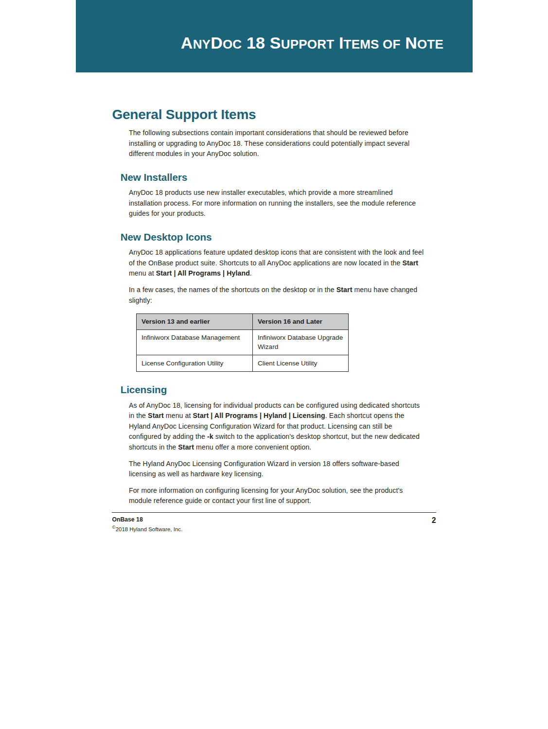ANYDOC 18 SUPPORT ITEMS OF NOTE
General Support Items
The following subsections contain important considerations that should be reviewed before installing or upgrading to AnyDoc 18. These considerations could potentially impact several different modules in your AnyDoc solution.
New Installers
AnyDoc 18 products use new installer executables, which provide a more streamlined installation process. For more information on running the installers, see the module reference guides for your products.
New Desktop Icons
AnyDoc 18 applications feature updated desktop icons that are consistent with the look and feel of the OnBase product suite. Shortcuts to all AnyDoc applications are now located in the Start menu at Start | All Programs | Hyland.
In a few cases, the names of the shortcuts on the desktop or in the Start menu have changed slightly:
| Version 13 and earlier | Version 16 and Later |
| --- | --- |
| Infiniworx Database Management | Infiniworx Database Upgrade Wizard |
| License Configuration Utility | Client License Utility |
Licensing
As of AnyDoc 18, licensing for individual products can be configured using dedicated shortcuts in the Start menu at Start | All Programs | Hyland | Licensing. Each shortcut opens the Hyland AnyDoc Licensing Configuration Wizard for that product. Licensing can still be configured by adding the -k switch to the application's desktop shortcut, but the new dedicated shortcuts in the Start menu offer a more convenient option.
The Hyland AnyDoc Licensing Configuration Wizard in version 18 offers software-based licensing as well as hardware key licensing.
For more information on configuring licensing for your AnyDoc solution, see the product's module reference guide or contact your first line of support.
OnBase 18
©2018 Hyland Software, Inc.
2